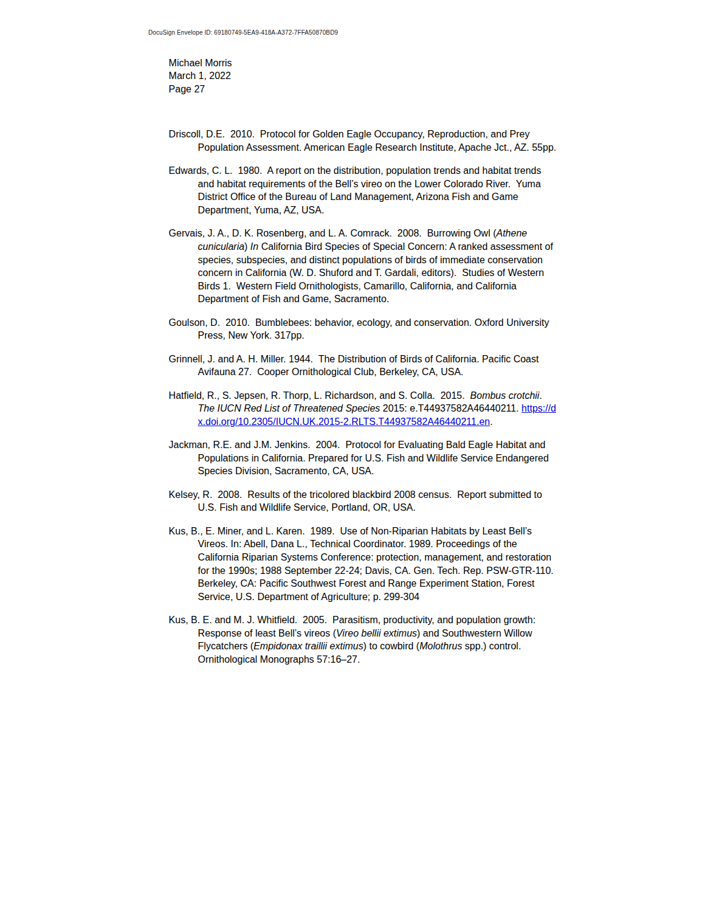DocuSign Envelope ID: 69180749-5EA9-418A-A372-7FFA50870BD9
Michael Morris
March 1, 2022
Page 27
Driscoll, D.E. 2010. Protocol for Golden Eagle Occupancy, Reproduction, and Prey Population Assessment. American Eagle Research Institute, Apache Jct., AZ. 55pp.
Edwards, C. L. 1980. A report on the distribution, population trends and habitat trends and habitat requirements of the Bell’s vireo on the Lower Colorado River. Yuma District Office of the Bureau of Land Management, Arizona Fish and Game Department, Yuma, AZ, USA.
Gervais, J. A., D. K. Rosenberg, and L. A. Comrack. 2008. Burrowing Owl (Athene cunicularia) In California Bird Species of Special Concern: A ranked assessment of species, subspecies, and distinct populations of birds of immediate conservation concern in California (W. D. Shuford and T. Gardali, editors). Studies of Western Birds 1. Western Field Ornithologists, Camarillo, California, and California Department of Fish and Game, Sacramento.
Goulson, D. 2010. Bumblebees: behavior, ecology, and conservation. Oxford University Press, New York. 317pp.
Grinnell, J. and A. H. Miller. 1944. The Distribution of Birds of California. Pacific Coast Avifauna 27. Cooper Ornithological Club, Berkeley, CA, USA.
Hatfield, R., S. Jepsen, R. Thorp, L. Richardson, and S. Colla. 2015. Bombus crotchii. The IUCN Red List of Threatened Species 2015: e.T44937582A46440211. https://dx.doi.org/10.2305/IUCN.UK.2015-2.RLTS.T44937582A46440211.en.
Jackman, R.E. and J.M. Jenkins. 2004. Protocol for Evaluating Bald Eagle Habitat and Populations in California. Prepared for U.S. Fish and Wildlife Service Endangered Species Division, Sacramento, CA, USA.
Kelsey, R. 2008. Results of the tricolored blackbird 2008 census. Report submitted to U.S. Fish and Wildlife Service, Portland, OR, USA.
Kus, B., E. Miner, and L. Karen. 1989. Use of Non-Riparian Habitats by Least Bell’s Vireos. In: Abell, Dana L., Technical Coordinator. 1989. Proceedings of the California Riparian Systems Conference: protection, management, and restoration for the 1990s; 1988 September 22-24; Davis, CA. Gen. Tech. Rep. PSW-GTR-110. Berkeley, CA: Pacific Southwest Forest and Range Experiment Station, Forest Service, U.S. Department of Agriculture; p. 299-304
Kus, B. E. and M. J. Whitfield. 2005. Parasitism, productivity, and population growth: Response of least Bell’s vireos (Vireo bellii extimus) and Southwestern Willow Flycatchers (Empidonax traillii extimus) to cowbird (Molothrus spp.) control. Ornithological Monographs 57:16–27.